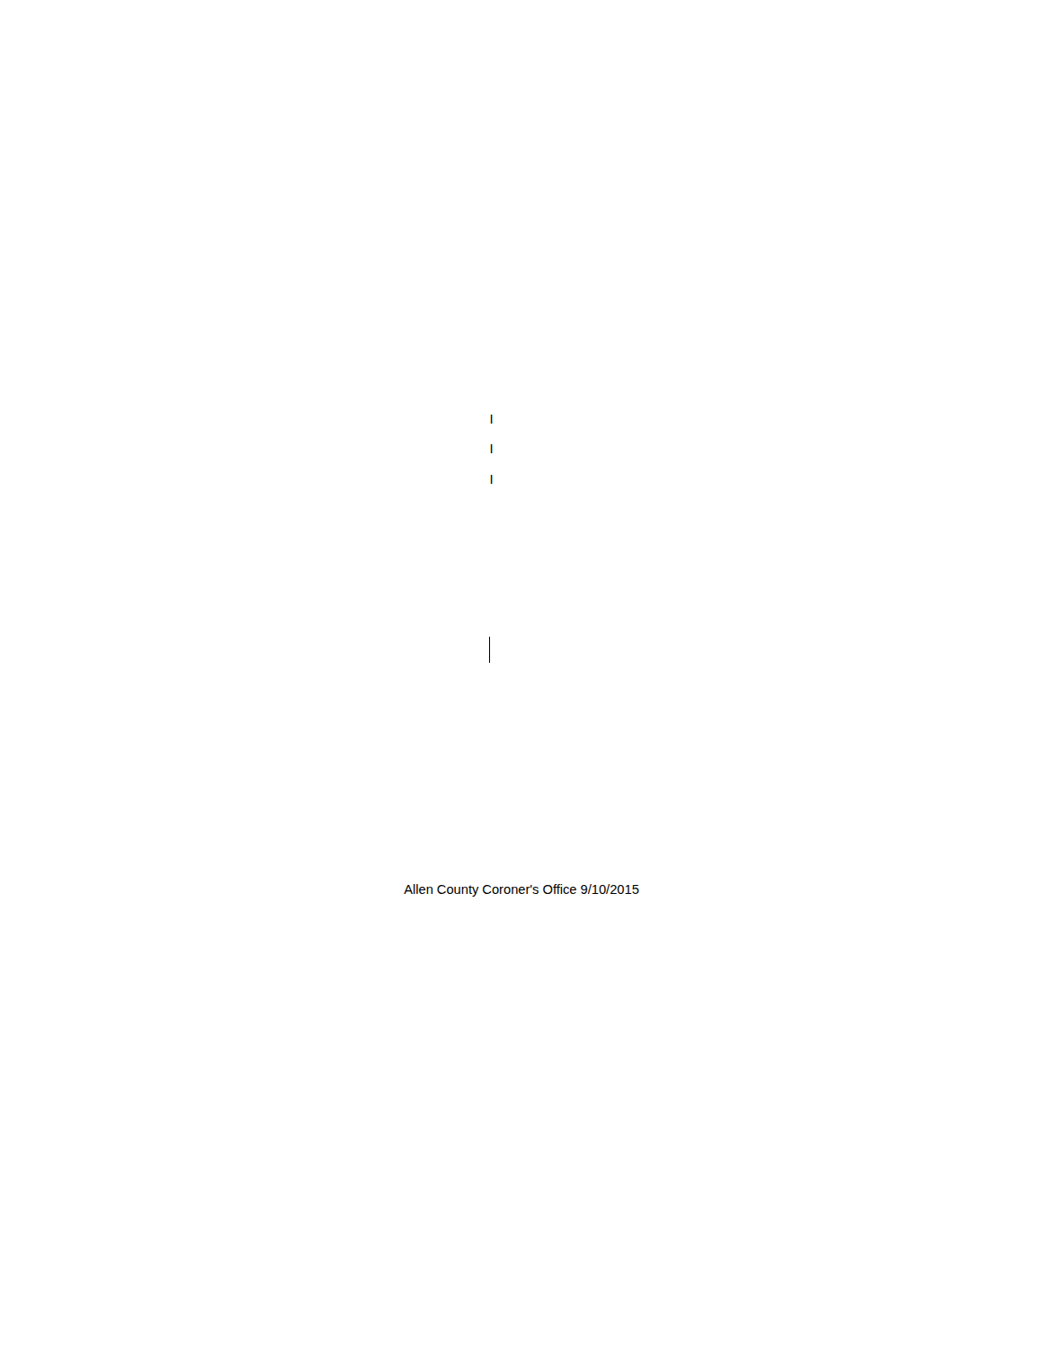I I I
Allen County Coroner's Office 9/10/2015